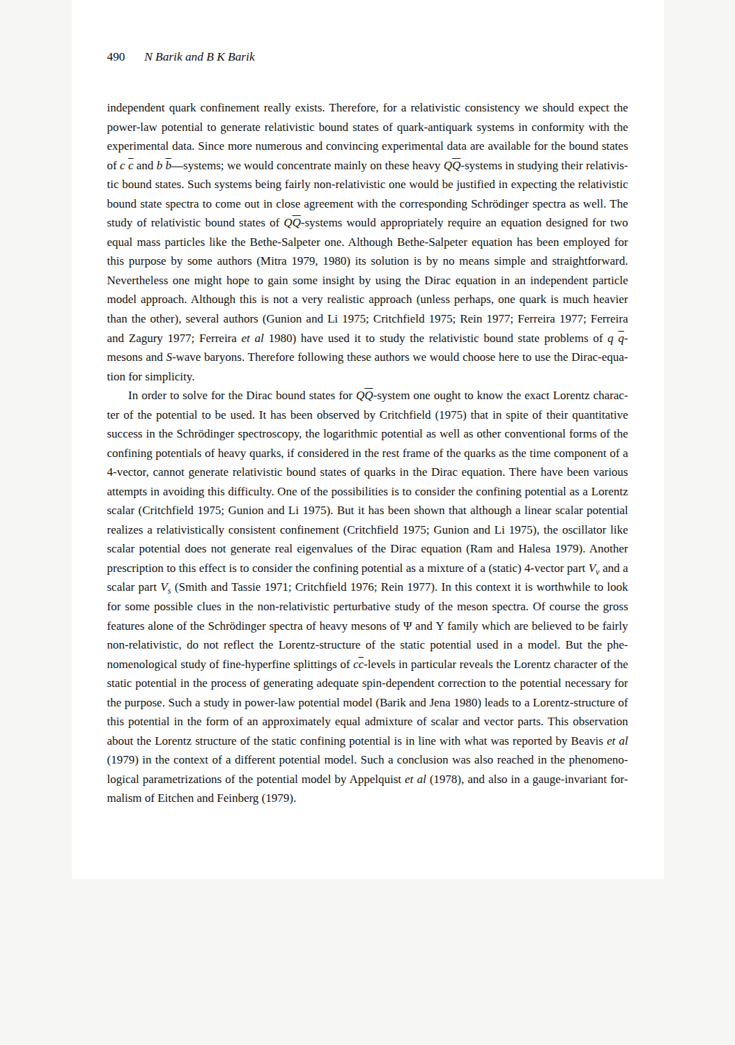490 N Barik and B K Barik
independent quark confinement really exists. Therefore, for a relativistic consistency we should expect the power-law potential to generate relativistic bound states of quark-antiquark systems in conformity with the experimental data. Since more numerous and convincing experimental data are available for the bound states of c c and b b—systems; we would concentrate mainly on these heavy QQ-systems in studying their relativistic bound states. Such systems being fairly non-relativistic one would be justified in expecting the relativistic bound state spectra to come out in close agreement with the corresponding Schrödinger spectra as well. The study of relativistic bound states of QQ-systems would appropriately require an equation designed for two equal mass particles like the Bethe-Salpeter one. Although Bethe-Salpeter equation has been employed for this purpose by some authors (Mitra 1979, 1980) its solution is by no means simple and straightforward. Nevertheless one might hope to gain some insight by using the Dirac equation in an independent particle model approach. Although this is not a very realistic approach (unless perhaps, one quark is much heavier than the other), several authors (Gunion and Li 1975; Critchfield 1975; Rein 1977; Ferreira 1977; Ferreira and Zagury 1977; Ferreira et al 1980) have used it to study the relativistic bound state problems of q q-mesons and S-wave baryons. Therefore following these authors we would choose here to use the Dirac-equation for simplicity.
In order to solve for the Dirac bound states for QQ-system one ought to know the exact Lorentz character of the potential to be used. It has been observed by Critchfield (1975) that in spite of their quantitative success in the Schrödinger spectroscopy, the logarithmic potential as well as other conventional forms of the confining potentials of heavy quarks, if considered in the rest frame of the quarks as the time component of a 4-vector, cannot generate relativistic bound states of quarks in the Dirac equation. There have been various attempts in avoiding this difficulty. One of the possibilities is to consider the confining potential as a Lorentz scalar (Critchfield 1975; Gunion and Li 1975). But it has been shown that although a linear scalar potential realizes a relativistically consistent confinement (Critchfield 1975; Gunion and Li 1975), the oscillator like scalar potential does not generate real eigenvalues of the Dirac equation (Ram and Halesa 1979). Another prescription to this effect is to consider the confining potential as a mixture of a (static) 4-vector part Vv and a scalar part Vs (Smith and Tassie 1971; Critchfield 1976; Rein 1977). In this context it is worthwhile to look for some possible clues in the non-relativistic perturbative study of the meson spectra. Of course the gross features alone of the Schrödinger spectra of heavy mesons of Ψ and Υ family which are believed to be fairly non-relativistic, do not reflect the Lorentz-structure of the static potential used in a model. But the phenomenological study of fine-hyperfine splittings of cc-levels in particular reveals the Lorentz character of the static potential in the process of generating adequate spin-dependent correction to the potential necessary for the purpose. Such a study in power-law potential model (Barik and Jena 1980) leads to a Lorentz-structure of this potential in the form of an approximately equal admixture of scalar and vector parts. This observation about the Lorentz structure of the static confining potential is in line with what was reported by Beavis et al (1979) in the context of a different potential model. Such a conclusion was also reached in the phenomenological parametrizations of the potential model by Appelquist et al (1978), and also in a gauge-invariant formalism of Eitchen and Feinberg (1979).